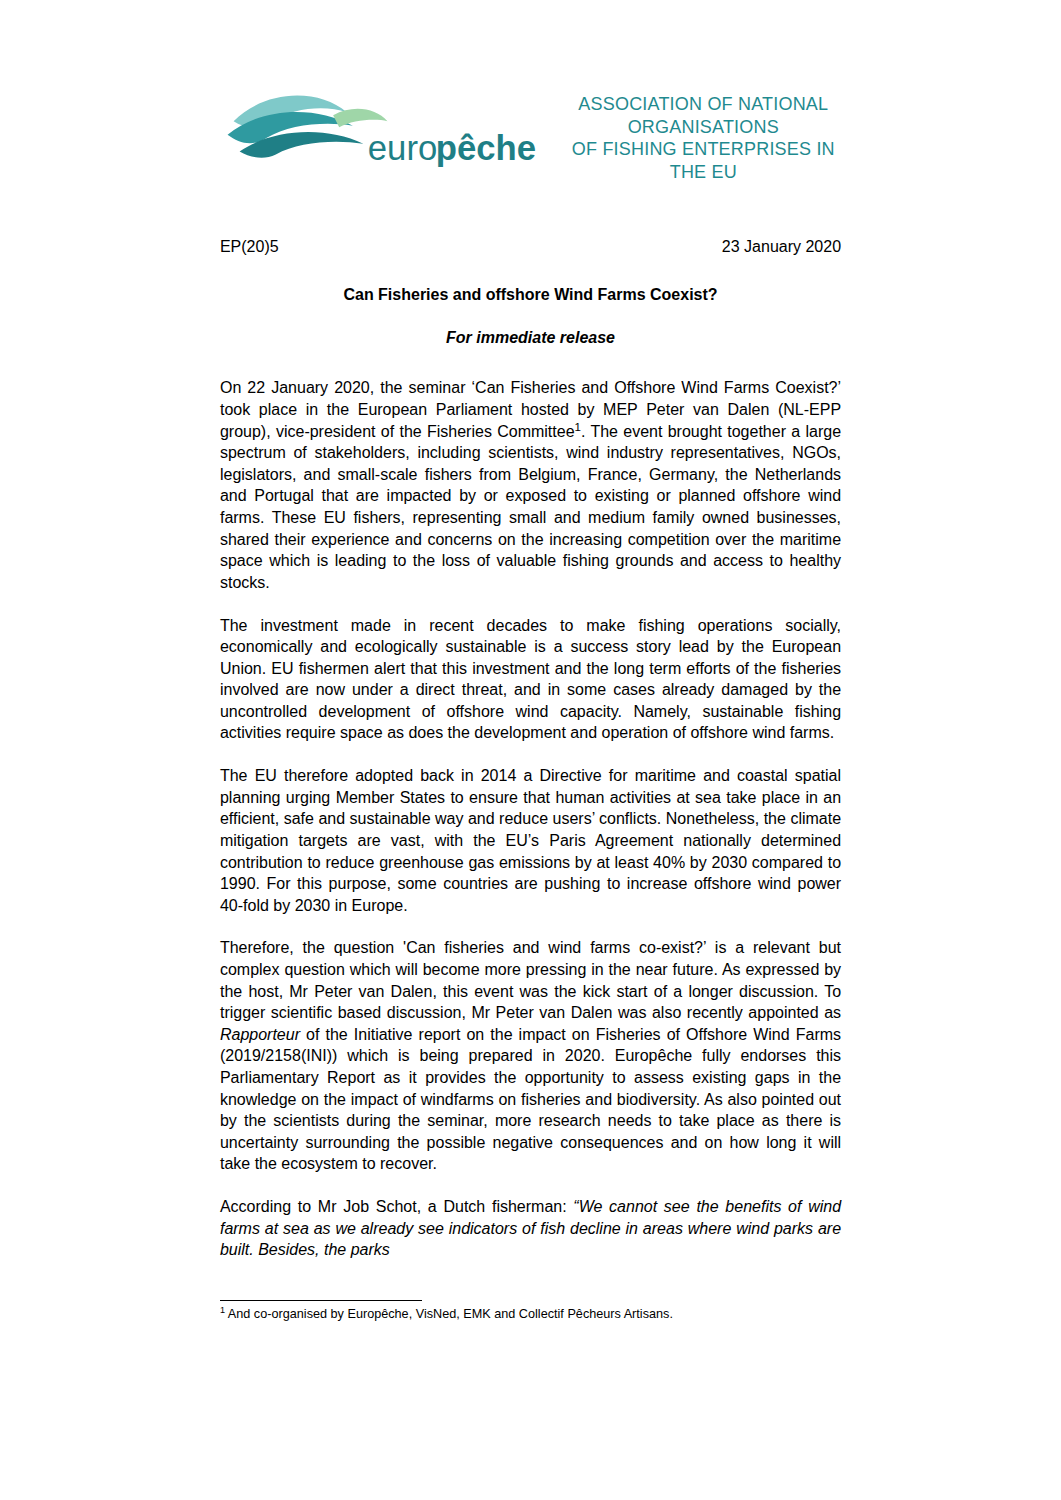europêche euro pêche
Association of National Organisations
of Fishing Enterprises in the EU
EP(20)5 23 January 2020
Can Fisheries and offshore Wind Farms Coexist?
For immediate release
On 22 January 2020, the seminar ‘Can Fisheries and Offshore Wind Farms Coexist?’ took place in the European Parliament hosted by MEP Peter van Dalen (NL-EPP group), vice-president of the Fisheries Committee1. The event brought together a large spectrum of stakeholders, including scientists, wind industry representatives, NGOs, legislators, and small-scale fishers from Belgium, France, Germany, the Netherlands and Portugal that are impacted by or exposed to existing or planned offshore wind farms. These EU fishers, representing small and medium family owned businesses, shared their experience and concerns on the increasing competition over the maritime space which is leading to the loss of valuable fishing grounds and access to healthy stocks.
The investment made in recent decades to make fishing operations socially, economically and ecologically sustainable is a success story lead by the European Union. EU fishermen alert that this investment and the long term efforts of the fisheries involved are now under a direct threat, and in some cases already damaged by the uncontrolled development of offshore wind capacity. Namely, sustainable fishing activities require space as does the development and operation of offshore wind farms.
The EU therefore adopted back in 2014 a Directive for maritime and coastal spatial planning urging Member States to ensure that human activities at sea take place in an efficient, safe and sustainable way and reduce users’ conflicts. Nonetheless, the climate mitigation targets are vast, with the EU’s Paris Agreement nationally determined contribution to reduce greenhouse gas emissions by at least 40% by 2030 compared to 1990. For this purpose, some countries are pushing to increase offshore wind power 40-fold by 2030 in Europe.
Therefore, the question 'Can fisheries and wind farms co-exist?’ is a relevant but complex question which will become more pressing in the near future. As expressed by the host, Mr Peter van Dalen, this event was the kick start of a longer discussion. To trigger scientific based discussion, Mr Peter van Dalen was also recently appointed as Rapporteur of the Initiative report on the impact on Fisheries of Offshore Wind Farms (2019/2158(INI)) which is being prepared in 2020. Europêche fully endorses this Parliamentary Report as it provides the opportunity to assess existing gaps in the knowledge on the impact of windfarms on fisheries and biodiversity. As also pointed out by the scientists during the seminar, more research needs to take place as there is uncertainty surrounding the possible negative consequences and on how long it will take the ecosystem to recover.
According to Mr Job Schot, a Dutch fisherman: “We cannot see the benefits of wind farms at sea as we already see indicators of fish decline in areas where wind parks are built. Besides, the parks
1 And co-organised by Europêche, VisNed, EMK and Collectif Pêcheurs Artisans.